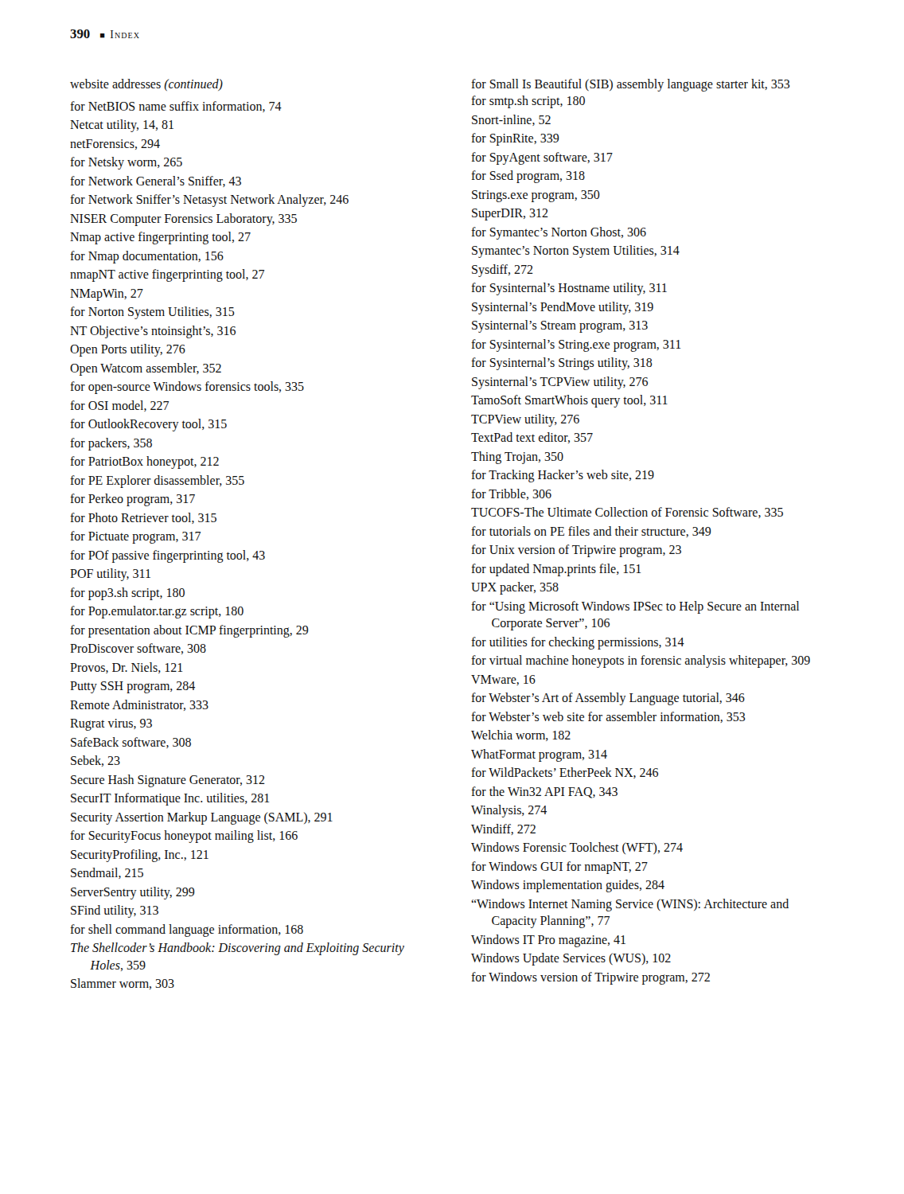390 Index
website addresses (continued)
for NetBIOS name suffix information, 74
Netcat utility, 14, 81
netForensics, 294
for Netsky worm, 265
for Network General’s Sniffer, 43
for Network Sniffer’s Netasyst Network Analyzer, 246
NISER Computer Forensics Laboratory, 335
Nmap active fingerprinting tool, 27
for Nmap documentation, 156
nmapNT active fingerprinting tool, 27
NMapWin, 27
for Norton System Utilities, 315
NT Objective’s ntoinsight’s, 316
Open Ports utility, 276
Open Watcom assembler, 352
for open-source Windows forensics tools, 335
for OSI model, 227
for OutlookRecovery tool, 315
for packers, 358
for PatriotBox honeypot, 212
for PE Explorer disassembler, 355
for Perkeo program, 317
for Photo Retriever tool, 315
for Pictuate program, 317
for POf passive fingerprinting tool, 43
POF utility, 311
for pop3.sh script, 180
for Pop.emulator.tar.gz script, 180
for presentation about ICMP fingerprinting, 29
ProDiscover software, 308
Provos, Dr. Niels, 121
Putty SSH program, 284
Remote Administrator, 333
Rugrat virus, 93
SafeBack software, 308
Sebek, 23
Secure Hash Signature Generator, 312
SecurIT Informatique Inc. utilities, 281
Security Assertion Markup Language (SAML), 291
for SecurityFocus honeypot mailing list, 166
SecurityProfiling, Inc., 121
Sendmail, 215
ServerSentry utility, 299
SFind utility, 313
for shell command language information, 168
The Shellcoder’s Handbook: Discovering and Exploiting Security Holes, 359
Slammer worm, 303
for Small Is Beautiful (SIB) assembly language starter kit, 353
for smtp.sh script, 180
Snort-inline, 52
for SpinRite, 339
for SpyAgent software, 317
for Ssed program, 318
Strings.exe program, 350
SuperDIR, 312
for Symantec’s Norton Ghost, 306
Symantec’s Norton System Utilities, 314
Sysdiff, 272
for Sysinternal’s Hostname utility, 311
Sysinternal’s PendMove utility, 319
Sysinternal’s Stream program, 313
for Sysinternal’s String.exe program, 311
for Sysinternal’s Strings utility, 318
Sysinternal’s TCPView utility, 276
TamoSoft SmartWhois query tool, 311
TCPView utility, 276
TextPad text editor, 357
Thing Trojan, 350
for Tracking Hacker’s web site, 219
for Tribble, 306
TUCOFS-The Ultimate Collection of Forensic Software, 335
for tutorials on PE files and their structure, 349
for Unix version of Tripwire program, 23
for updated Nmap.prints file, 151
UPX packer, 358
for “Using Microsoft Windows IPSec to Help Secure an Internal Corporate Server”, 106
for utilities for checking permissions, 314
for virtual machine honeypots in forensic analysis whitepaper, 309
VMware, 16
for Webster’s Art of Assembly Language tutorial, 346
for Webster’s web site for assembler information, 353
Welchia worm, 182
WhatFormat program, 314
for WildPackets’ EtherPeek NX, 246
for the Win32 API FAQ, 343
Winalysis, 274
Windiff, 272
Windows Forensic Toolchest (WFT), 274
for Windows GUI for nmapNT, 27
Windows implementation guides, 284
“Windows Internet Naming Service (WINS): Architecture and Capacity Planning”, 77
Windows IT Pro magazine, 41
Windows Update Services (WUS), 102
for Windows version of Tripwire program, 272